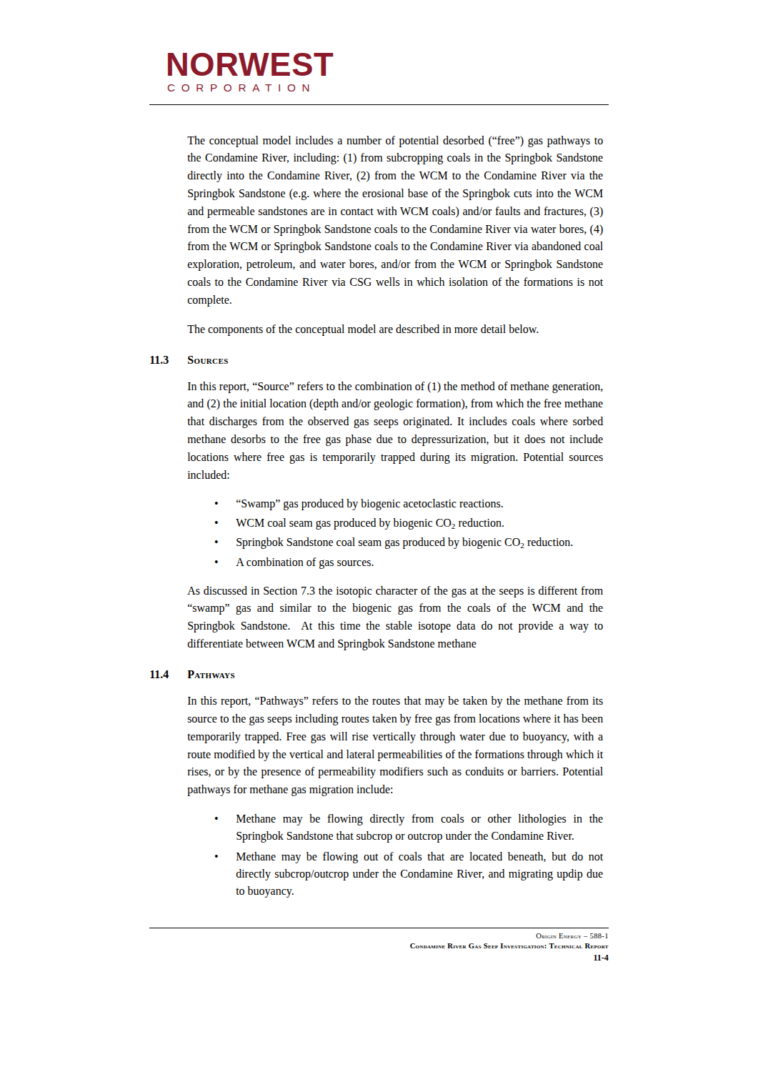NORWEST
CORPORATION
The conceptual model includes a number of potential desorbed (“free”) gas pathways to the Condamine River, including: (1) from subcropping coals in the Springbok Sandstone directly into the Condamine River, (2) from the WCM to the Condamine River via the Springbok Sandstone (e.g. where the erosional base of the Springbok cuts into the WCM and permeable sandstones are in contact with WCM coals) and/or faults and fractures, (3) from the WCM or Springbok Sandstone coals to the Condamine River via water bores, (4) from the WCM or Springbok Sandstone coals to the Condamine River via abandoned coal exploration, petroleum, and water bores, and/or from the WCM or Springbok Sandstone coals to the Condamine River via CSG wells in which isolation of the formations is not complete.
The components of the conceptual model are described in more detail below.
11.3 Sources
In this report, “Source” refers to the combination of (1) the method of methane generation, and (2) the initial location (depth and/or geologic formation), from which the free methane that discharges from the observed gas seeps originated. It includes coals where sorbed methane desorbs to the free gas phase due to depressurization, but it does not include locations where free gas is temporarily trapped during its migration. Potential sources included:
“Swamp” gas produced by biogenic acetoclastic reactions.
WCM coal seam gas produced by biogenic CO2 reduction.
Springbok Sandstone coal seam gas produced by biogenic CO2 reduction.
A combination of gas sources.
As discussed in Section 7.3 the isotopic character of the gas at the seeps is different from “swamp” gas and similar to the biogenic gas from the coals of the WCM and the Springbok Sandstone. At this time the stable isotope data do not provide a way to differentiate between WCM and Springbok Sandstone methane
11.4 Pathways
In this report, “Pathways” refers to the routes that may be taken by the methane from its source to the gas seeps including routes taken by free gas from locations where it has been temporarily trapped. Free gas will rise vertically through water due to buoyancy, with a route modified by the vertical and lateral permeabilities of the formations through which it rises, or by the presence of permeability modifiers such as conduits or barriers. Potential pathways for methane gas migration include:
Methane may be flowing directly from coals or other lithologies in the Springbok Sandstone that subcrop or outcrop under the Condamine River.
Methane may be flowing out of coals that are located beneath, but do not directly subcrop/outcrop under the Condamine River, and migrating updip due to buoyancy.
Origin Energy – 588-1
Condamine River Gas Seep Investigation: Technical Report
11-4